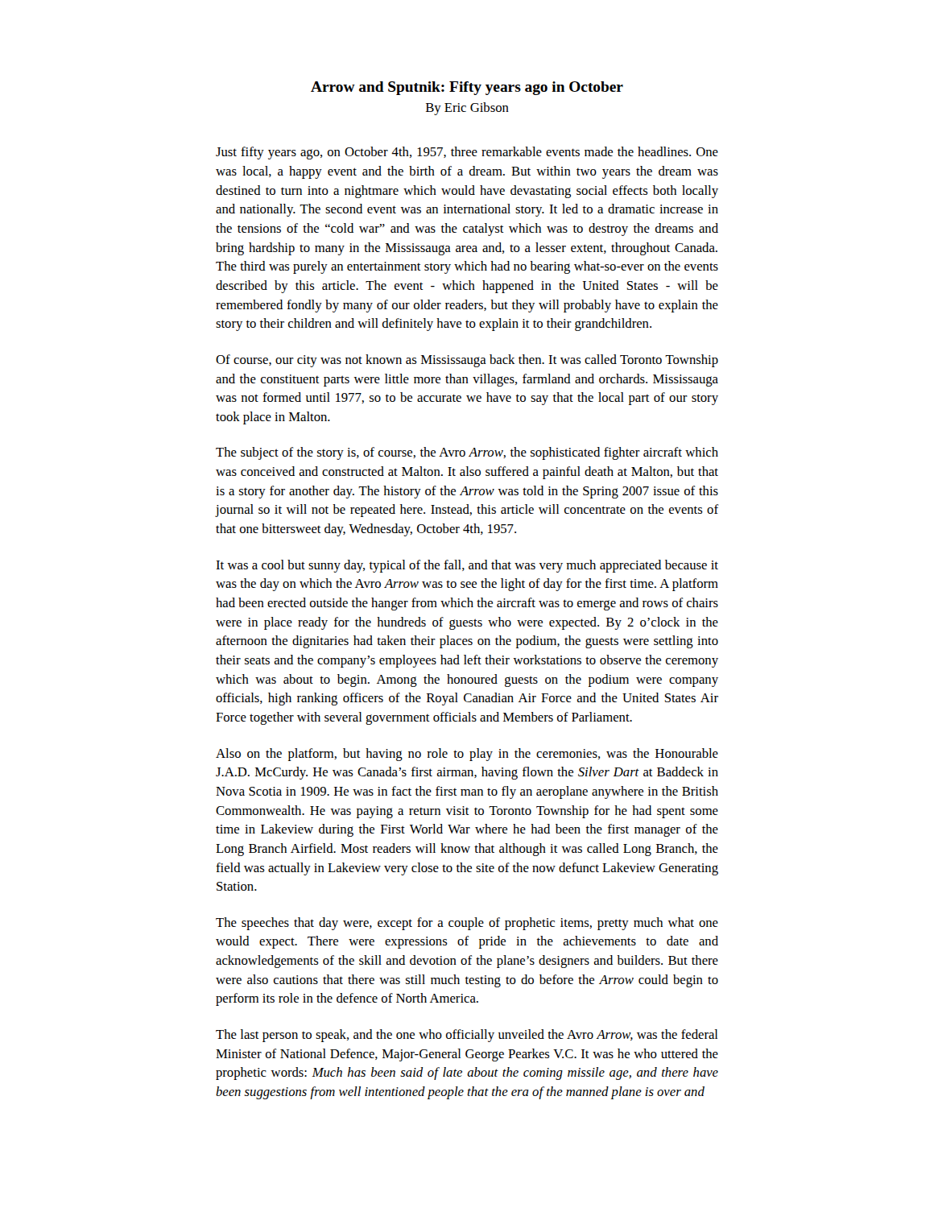Arrow and Sputnik: Fifty years ago in October
By Eric Gibson
Just fifty years ago, on October 4th, 1957, three remarkable events made the headlines. One was local, a happy event and the birth of a dream. But within two years the dream was destined to turn into a nightmare which would have devastating social effects both locally and nationally. The second event was an international story. It led to a dramatic increase in the tensions of the “cold war” and was the catalyst which was to destroy the dreams and bring hardship to many in the Mississauga area and, to a lesser extent, throughout Canada. The third was purely an entertainment story which had no bearing what-so-ever on the events described by this article. The event - which happened in the United States - will be remembered fondly by many of our older readers, but they will probably have to explain the story to their children and will definitely have to explain it to their grandchildren.
Of course, our city was not known as Mississauga back then. It was called Toronto Township and the constituent parts were little more than villages, farmland and orchards. Mississauga was not formed until 1977, so to be accurate we have to say that the local part of our story took place in Malton.
The subject of the story is, of course, the Avro Arrow, the sophisticated fighter aircraft which was conceived and constructed at Malton. It also suffered a painful death at Malton, but that is a story for another day. The history of the Arrow was told in the Spring 2007 issue of this journal so it will not be repeated here. Instead, this article will concentrate on the events of that one bittersweet day, Wednesday, October 4th, 1957.
It was a cool but sunny day, typical of the fall, and that was very much appreciated because it was the day on which the Avro Arrow was to see the light of day for the first time. A platform had been erected outside the hanger from which the aircraft was to emerge and rows of chairs were in place ready for the hundreds of guests who were expected. By 2 o’clock in the afternoon the dignitaries had taken their places on the podium, the guests were settling into their seats and the company’s employees had left their workstations to observe the ceremony which was about to begin. Among the honoured guests on the podium were company officials, high ranking officers of the Royal Canadian Air Force and the United States Air Force together with several government officials and Members of Parliament.
Also on the platform, but having no role to play in the ceremonies, was the Honourable J.A.D. McCurdy. He was Canada’s first airman, having flown the Silver Dart at Baddeck in Nova Scotia in 1909. He was in fact the first man to fly an aeroplane anywhere in the British Commonwealth. He was paying a return visit to Toronto Township for he had spent some time in Lakeview during the First World War where he had been the first manager of the Long Branch Airfield. Most readers will know that although it was called Long Branch, the field was actually in Lakeview very close to the site of the now defunct Lakeview Generating Station.
The speeches that day were, except for a couple of prophetic items, pretty much what one would expect. There were expressions of pride in the achievements to date and acknowledgements of the skill and devotion of the plane’s designers and builders. But there were also cautions that there was still much testing to do before the Arrow could begin to perform its role in the defence of North America.
The last person to speak, and the one who officially unveiled the Avro Arrow, was the federal Minister of National Defence, Major-General George Pearkes V.C. It was he who uttered the prophetic words: Much has been said of late about the coming missile age, and there have been suggestions from well intentioned people that the era of the manned plane is over and